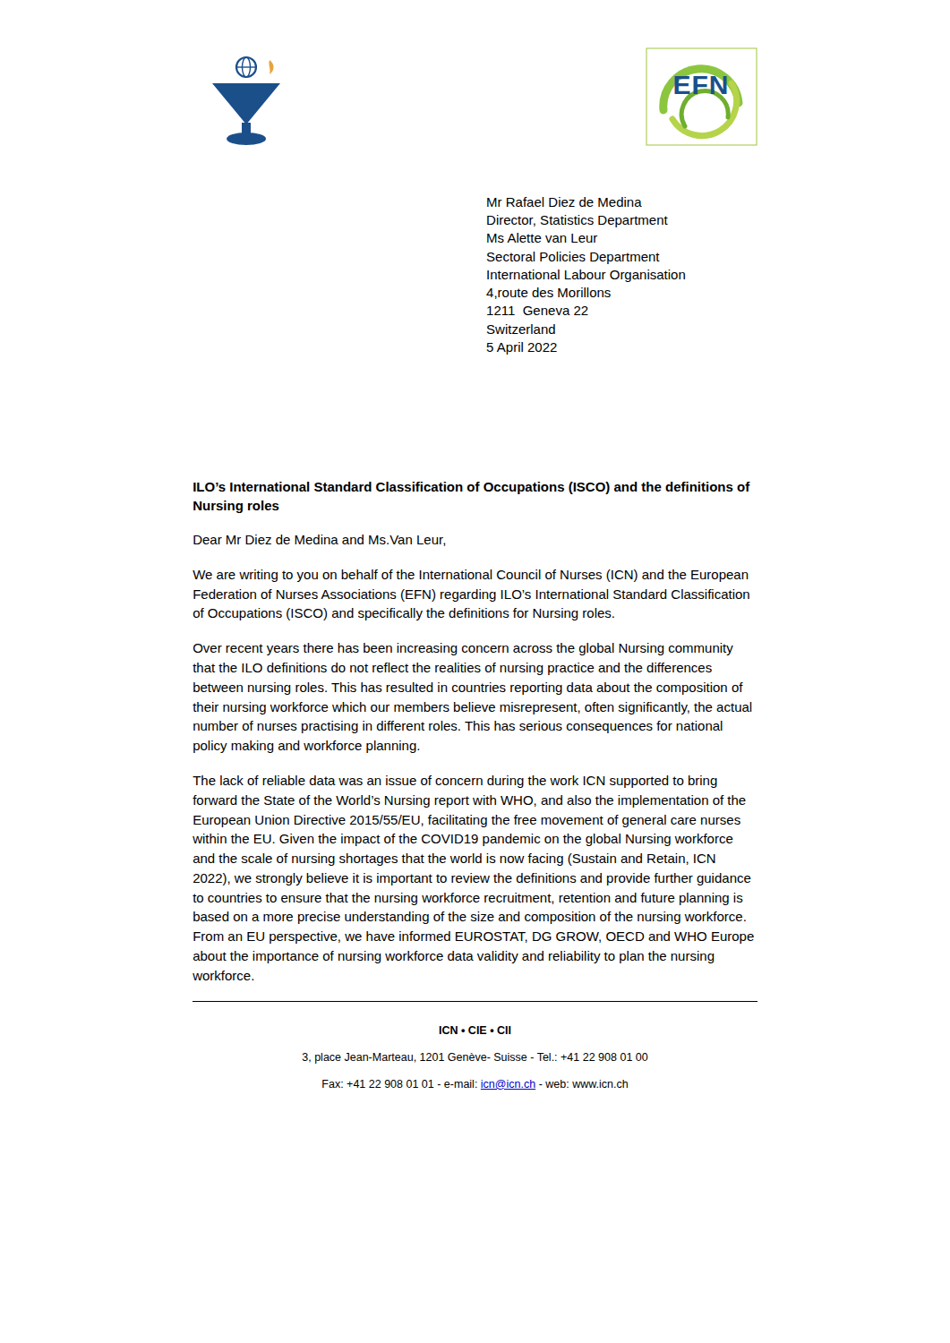EFN
Mr Rafael Diez de Medina
Director, Statistics Department
Ms Alette van Leur
Sectoral Policies Department
International Labour Organisation
4,route des Morillons
1211 Geneva 22
Switzerland
5 April 2022
ILO’s International Standard Classification of Occupations (ISCO) and the definitions of Nursing roles
Dear Mr Diez de Medina and Ms.Van Leur,
We are writing to you on behalf of the International Council of Nurses (ICN) and the European Federation of Nurses Associations (EFN) regarding ILO’s International Standard Classification of Occupations (ISCO) and specifically the definitions for Nursing roles.
Over recent years there has been increasing concern across the global Nursing community that the ILO definitions do not reflect the realities of nursing practice and the differences between nursing roles. This has resulted in countries reporting data about the composition of their nursing workforce which our members believe misrepresent, often significantly, the actual number of nurses practising in different roles. This has serious consequences for national policy making and workforce planning.
The lack of reliable data was an issue of concern during the work ICN supported to bring forward the State of the World’s Nursing report with WHO, and also the implementation of the European Union Directive 2015/55/EU, facilitating the free movement of general care nurses within the EU. Given the impact of the COVID19 pandemic on the global Nursing workforce and the scale of nursing shortages that the world is now facing (Sustain and Retain, ICN 2022), we strongly believe it is important to review the definitions and provide further guidance to countries to ensure that the nursing workforce recruitment, retention and future planning is based on a more precise understanding of the size and composition of the nursing workforce. From an EU perspective, we have informed EUROSTAT, DG GROW, OECD and WHO Europe about the importance of nursing workforce data validity and reliability to plan the nursing workforce.
ICN • CIE • CII
3, place Jean-Marteau, 1201 Genève- Suisse - Tel.: +41 22 908 01 00
Fax: +41 22 908 01 01 - e-mail: icn@icn.ch - web: www.icn.ch